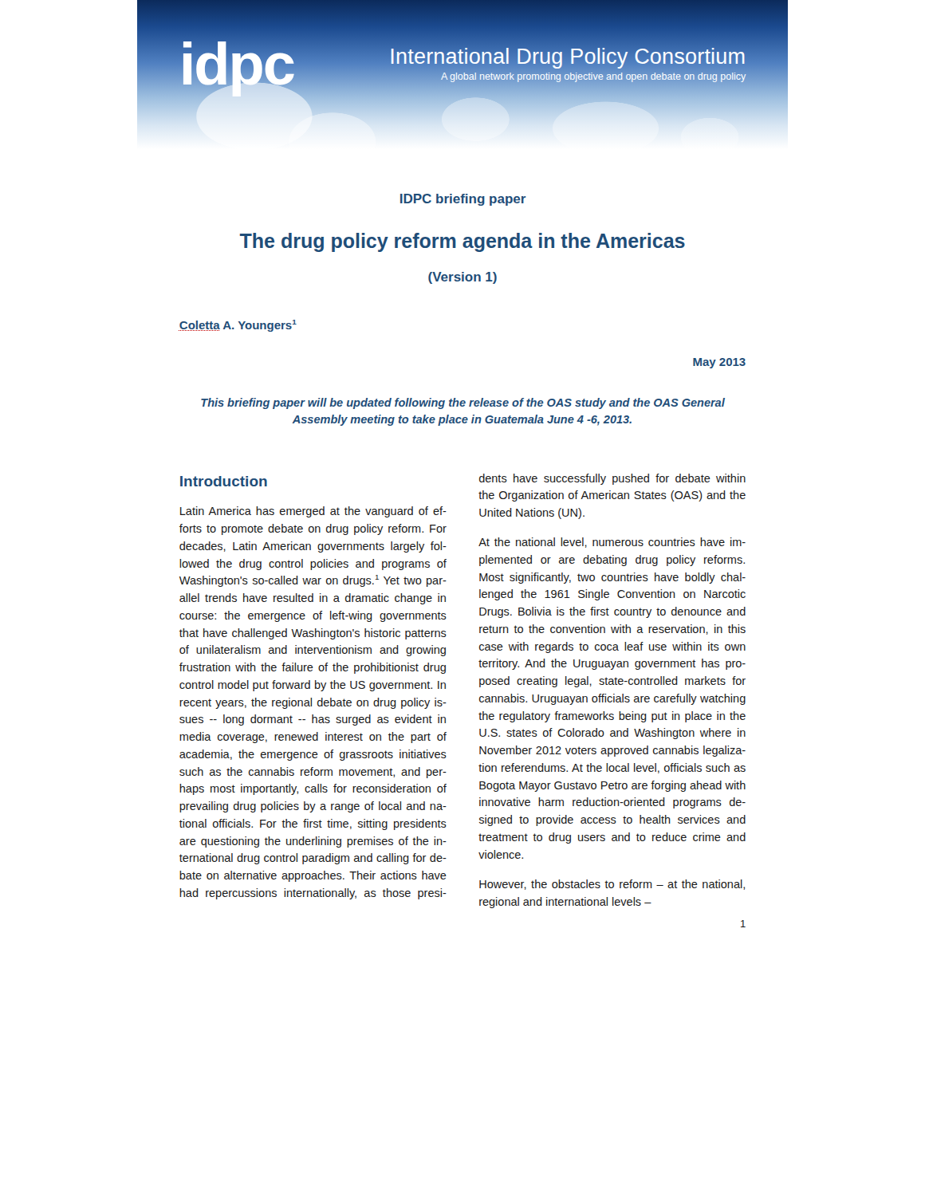idpc
International Drug Policy Consortium
A global network promoting objective and open debate on drug policy
IDPC briefing paper
The drug policy reform agenda in the Americas
(Version 1)
Coletta A. Youngers1
May 2013
This briefing paper will be updated following the release of the OAS study and the OAS General Assembly meeting to take place in Guatemala June 4 -6, 2013.
Introduction
Latin America has emerged at the vanguard of efforts to promote debate on drug policy reform. For decades, Latin American governments largely followed the drug control policies and programs of Washington's so-called war on drugs.1 Yet two parallel trends have resulted in a dramatic change in course: the emergence of left-wing governments that have challenged Washington's historic patterns of unilateralism and interventionism and growing frustration with the failure of the prohibitionist drug control model put forward by the US government. In recent years, the regional debate on drug policy issues -- long dormant -- has surged as evident in media coverage, renewed interest on the part of academia, the emergence of grassroots initiatives such as the cannabis reform movement, and perhaps most importantly, calls for reconsideration of prevailing drug policies by a range of local and national officials. For the first time, sitting presidents are questioning the underlining premises of the international drug control paradigm and calling for debate on alternative approaches. Their actions have had repercussions internationally, as those presidents have successfully pushed for debate within the Organization of American States (OAS) and the United Nations (UN).
At the national level, numerous countries have implemented or are debating drug policy reforms. Most significantly, two countries have boldly challenged the 1961 Single Convention on Narcotic Drugs. Bolivia is the first country to denounce and return to the convention with a reservation, in this case with regards to coca leaf use within its own territory. And the Uruguayan government has proposed creating legal, state-controlled markets for cannabis. Uruguayan officials are carefully watching the regulatory frameworks being put in place in the U.S. states of Colorado and Washington where in November 2012 voters approved cannabis legalization referendums. At the local level, officials such as Bogota Mayor Gustavo Petro are forging ahead with innovative harm reduction-oriented programs designed to provide access to health services and treatment to drug users and to reduce crime and violence.
However, the obstacles to reform – at the national, regional and international levels –
1